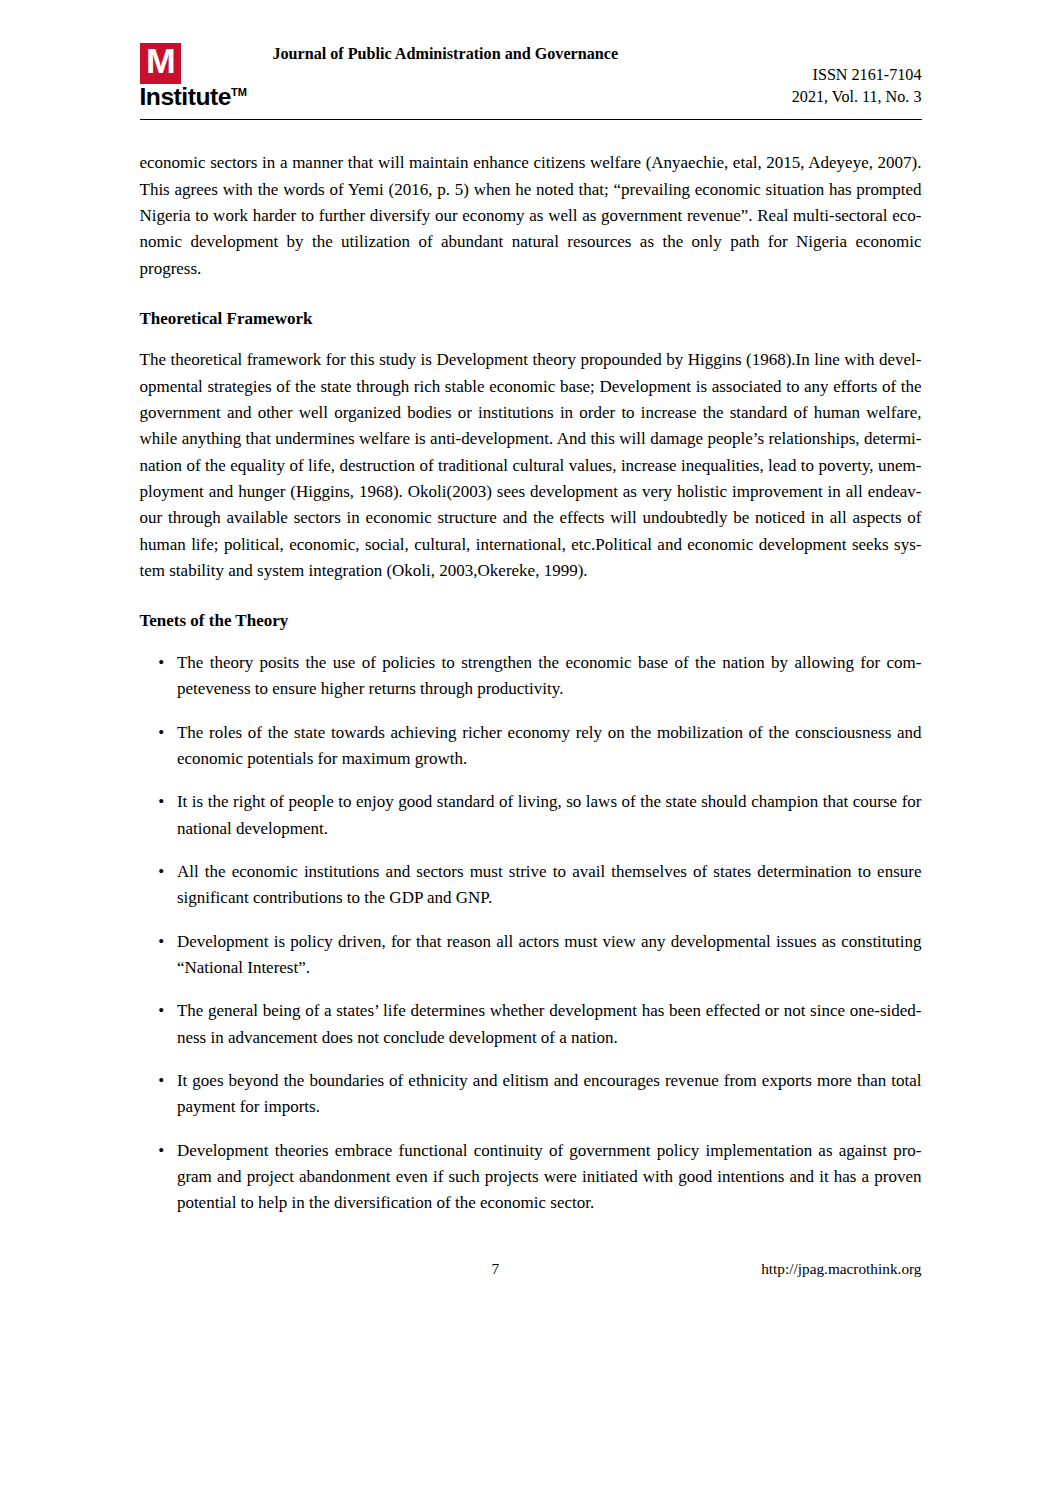M InstituteTM
Journal of Public Administration and Governance
ISSN 2161-7104
2021, Vol. 11, No. 3
economic sectors in a manner that will maintain enhance citizens welfare (Anyaechie, etal, 2015, Adeyeye, 2007). This agrees with the words of Yemi (2016, p. 5) when he noted that; “prevailing economic situation has prompted Nigeria to work harder to further diversify our economy as well as government revenue”. Real multi-sectoral economic development by the utilization of abundant natural resources as the only path for Nigeria economic progress.
Theoretical Framework
The theoretical framework for this study is Development theory propounded by Higgins (1968).In line with developmental strategies of the state through rich stable economic base; Development is associated to any efforts of the government and other well organized bodies or institutions in order to increase the standard of human welfare, while anything that undermines welfare is anti-development. And this will damage people’s relationships, determination of the equality of life, destruction of traditional cultural values, increase inequalities, lead to poverty, unemployment and hunger (Higgins, 1968). Okoli(2003) sees development as very holistic improvement in all endeavour through available sectors in economic structure and the effects will undoubtedly be noticed in all aspects of human life; political, economic, social, cultural, international, etc.Political and economic development seeks system stability and system integration (Okoli, 2003,Okereke, 1999).
Tenets of the Theory
The theory posits the use of policies to strengthen the economic base of the nation by allowing for competeveness to ensure higher returns through productivity.
The roles of the state towards achieving richer economy rely on the mobilization of the consciousness and economic potentials for maximum growth.
It is the right of people to enjoy good standard of living, so laws of the state should champion that course for national development.
All the economic institutions and sectors must strive to avail themselves of states determination to ensure significant contributions to the GDP and GNP.
Development is policy driven, for that reason all actors must view any developmental issues as constituting “National Interest”.
The general being of a states’ life determines whether development has been effected or not since one-sidedness in advancement does not conclude development of a nation.
It goes beyond the boundaries of ethnicity and elitism and encourages revenue from exports more than total payment for imports.
Development theories embrace functional continuity of government policy implementation as against program and project abandonment even if such projects were initiated with good intentions and it has a proven potential to help in the diversification of the economic sector.
7 http://jpag.macrothink.org